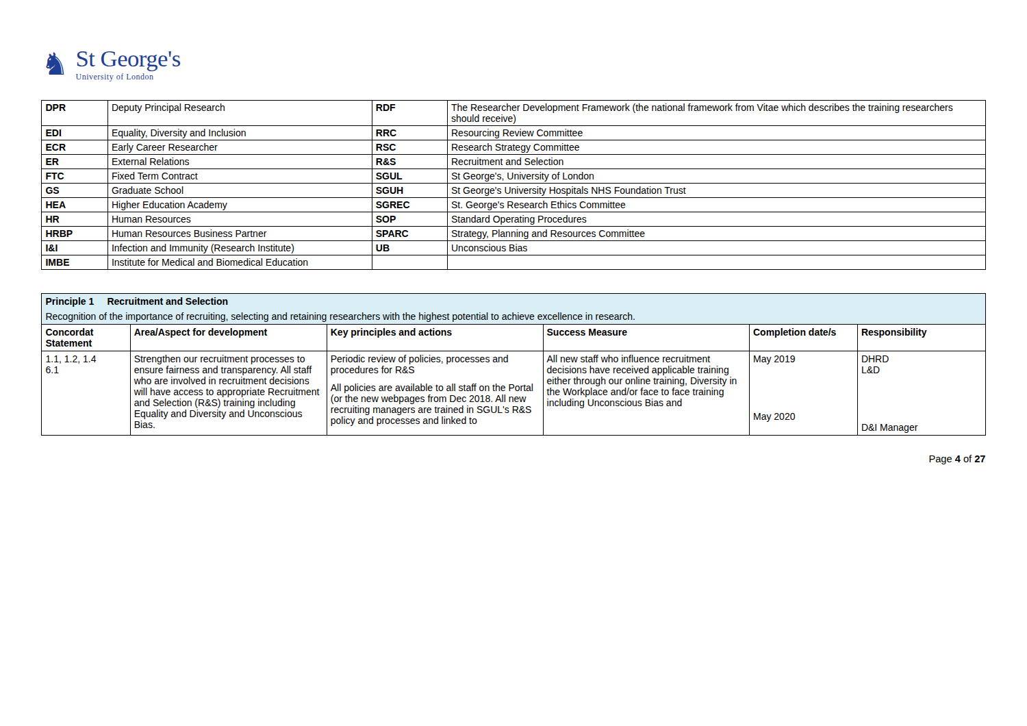♞
St George's
University of London
| DPR | Deputy Principal Research | RDF | The Researcher Development Framework (the national framework from Vitae which describes the training researchers should receive) |
| EDI | Equality, Diversity and Inclusion | RRC | Resourcing Review Committee |
| ECR | Early Career Researcher | RSC | Research Strategy Committee |
| ER | External Relations | R&S | Recruitment and Selection |
| FTC | Fixed Term Contract | SGUL | St George's, University of London |
| GS | Graduate School | SGUH | St George's University Hospitals NHS Foundation Trust |
| HEA | Higher Education Academy | SGREC | St. George's Research Ethics Committee |
| HR | Human Resources | SOP | Standard Operating Procedures |
| HRBP | Human Resources Business Partner | SPARC | Strategy, Planning and Resources Committee |
| I&I | Infection and Immunity (Research Institute) | UB | Unconscious Bias |
| IMBE | Institute for Medical and Biomedical Education | | |
| Principle 1 Recruitment and Selection |
| Recognition of the importance of recruiting, selecting and retaining researchers with the highest potential to achieve excellence in research. |
| Concordat Statement | Area/Aspect for development | Key principles and actions | Success Measure | Completion date/s | Responsibility |
| 1.1, 1.2, 1.4 6.1 | Strengthen our recruitment processes to ensure fairness and transparency. All staff who are involved in recruitment decisions will have access to appropriate Recruitment and Selection (R&S) training including Equality and Diversity and Unconscious Bias. | Periodic review of policies, processes and procedures for R&S All policies are available to all staff on the Portal (or the new webpages from Dec 2018. All new recruiting managers are trained in SGUL's R&S policy and processes and linked to | All new staff who influence recruitment decisions have received applicable training either through our online training, Diversity in the Workplace and/or face to face training including Unconscious Bias and | May 2019 May 2020 | DHRD L&D D&I Manager |
Page 4 of 27